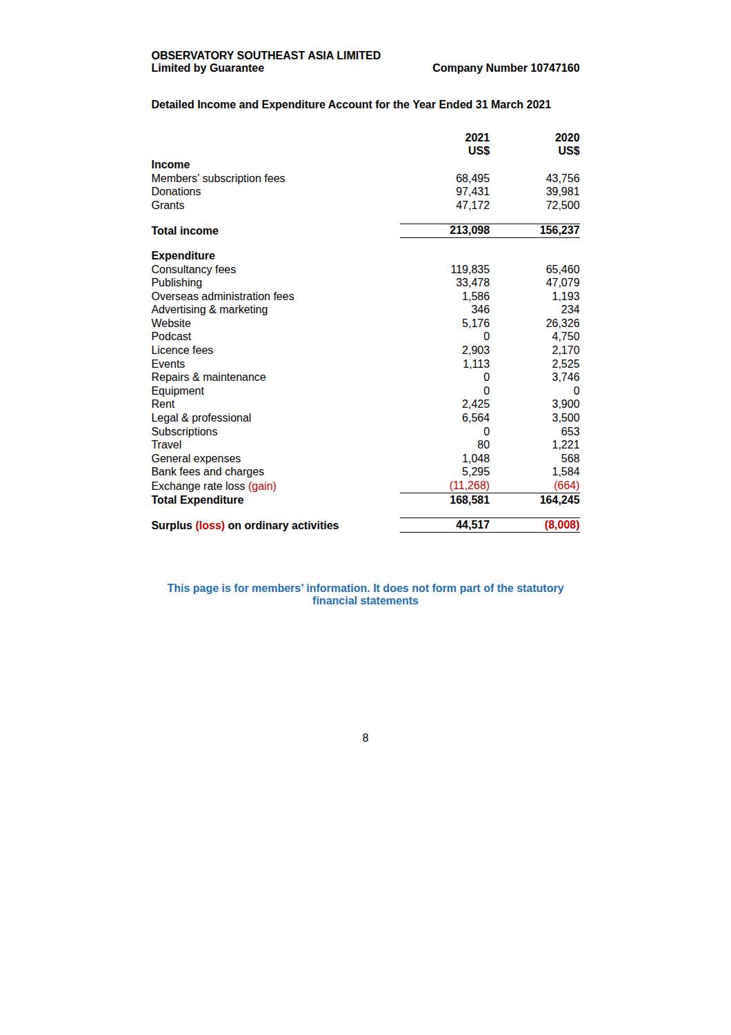OBSERVATORY SOUTHEAST ASIA LIMITED
Limited by Guarantee Company Number 10747160
Detailed Income and Expenditure Account for the Year Ended 31 March 2021
| | 2021 | 2020 |
| | US$ | US$ |
| Income | | |
| Members’ subscription fees | 68,495 | 43,756 |
| Donations | 97,431 | 39,981 |
| Grants | 47,172 | 72,500 |
| Total income | 213,098 | 156,237 |
| Expenditure | | |
| Consultancy fees | 119,835 | 65,460 |
| Publishing | 33,478 | 47,079 |
| Overseas administration fees | 1,586 | 1,193 |
| Advertising & marketing | 346 | 234 |
| Website | 5,176 | 26,326 |
| Podcast | 0 | 4,750 |
| Licence fees | 2,903 | 2,170 |
| Events | 1,113 | 2,525 |
| Repairs & maintenance | 0 | 3,746 |
| Equipment | 0 | 0 |
| Rent | 2,425 | 3,900 |
| Legal & professional | 6,564 | 3,500 |
| Subscriptions | 0 | 653 |
| Travel | 80 | 1,221 |
| General expenses | 1,048 | 568 |
| Bank fees and charges | 5,295 | 1,584 |
| Exchange rate loss (gain) | (11,268) | (664) |
| Total Expenditure | 168,581 | 164,245 |
| Surplus (loss) on ordinary activities | 44,517 | (8,008) |
This page is for members’ information. It does not form part of the statutory financial statements
8